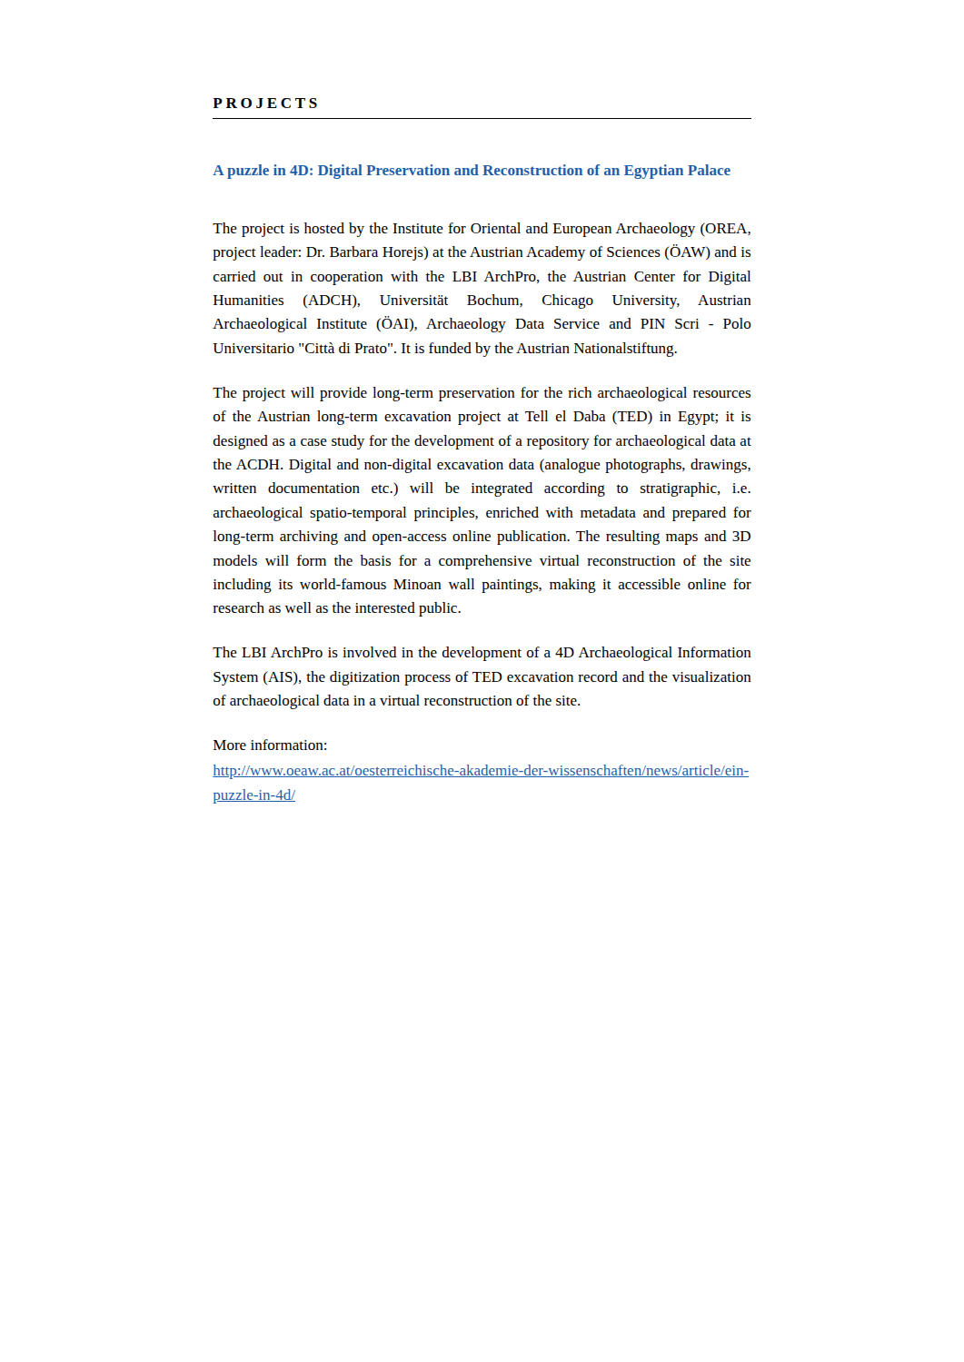Projects
A puzzle in 4D: Digital Preservation and Reconstruction of an Egyptian Palace
The project is hosted by the Institute for Oriental and European Archaeology (OREA, project leader: Dr. Barbara Horejs) at the Austrian Academy of Sciences (ÖAW) and is carried out in cooperation with the LBI ArchPro, the Austrian Center for Digital Humanities (ADCH), Universität Bochum, Chicago University, Austrian Archaeological Institute (ÖAI), Archaeology Data Service and PIN Scri - Polo Universitario "Città di Prato". It is funded by the Austrian Nationalstiftung.
The project will provide long-term preservation for the rich archaeological resources of the Austrian long-term excavation project at Tell el Daba (TED) in Egypt; it is designed as a case study for the development of a repository for archaeological data at the ACDH. Digital and non-digital excavation data (analogue photographs, drawings, written documentation etc.) will be integrated according to stratigraphic, i.e. archaeological spatio-temporal principles, enriched with metadata and prepared for long-term archiving and open-access online publication. The resulting maps and 3D models will form the basis for a comprehensive virtual reconstruction of the site including its world-famous Minoan wall paintings, making it accessible online for research as well as the interested public.
The LBI ArchPro is involved in the development of a 4D Archaeological Information System (AIS), the digitization process of TED excavation record and the visualization of archaeological data in a virtual reconstruction of the site.
More information:
http://www.oeaw.ac.at/oesterreichische-akademie-der-wissenschaften/news/article/ein-puzzle-in-4d/